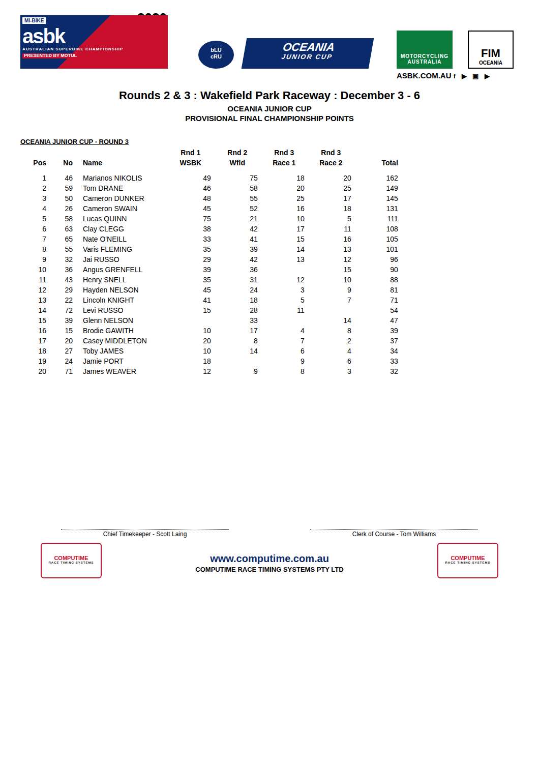2020
MI-BIKE
asbk AUSTRALIAN SUPERBIKE CHAMPIONSHIP PRESENTED BY MOTUL
bLU
cRU
OCEANIA JUNIOR CUP
MOTORCYCLING
AUSTRALIA
FIM OCEANIA
ASBK.COM.AU f ▶ ▣ ▶
Rounds 2 & 3 : Wakefield Park Raceway : December 3 - 6
OCEANIA JUNIOR CUP
PROVISIONAL FINAL CHAMPIONSHIP POINTS
OCEANIA JUNIOR CUP - ROUND 3
| | | | Rnd 1 | Rnd 2 | Rnd 3 | Rnd 3 | |
| --- | --- | --- | --- | --- | --- | --- | --- |
| Pos | No | Name | WSBK | Wfld | Race 1 | Race 2 | Total |
| 1 | 46 | Marianos NIKOLIS | 49 | 75 | 18 | 20 | 162 |
| 2 | 59 | Tom DRANE | 46 | 58 | 20 | 25 | 149 |
| 3 | 50 | Cameron DUNKER | 48 | 55 | 25 | 17 | 145 |
| 4 | 26 | Cameron SWAIN | 45 | 52 | 16 | 18 | 131 |
| 5 | 58 | Lucas QUINN | 75 | 21 | 10 | 5 | 111 |
| 6 | 63 | Clay CLEGG | 38 | 42 | 17 | 11 | 108 |
| 7 | 65 | Nate O'NEILL | 33 | 41 | 15 | 16 | 105 |
| 8 | 55 | Varis FLEMING | 35 | 39 | 14 | 13 | 101 |
| 9 | 32 | Jai RUSSO | 29 | 42 | 13 | 12 | 96 |
| 10 | 36 | Angus GRENFELL | 39 | 36 | | 15 | 90 |
| 11 | 43 | Henry SNELL | 35 | 31 | 12 | 10 | 88 |
| 12 | 29 | Hayden NELSON | 45 | 24 | 3 | 9 | 81 |
| 13 | 22 | Lincoln KNIGHT | 41 | 18 | 5 | 7 | 71 |
| 14 | 72 | Levi RUSSO | 15 | 28 | 11 | | 54 |
| 15 | 39 | Glenn NELSON | | 33 | | 14 | 47 |
| 16 | 15 | Brodie GAWITH | 10 | 17 | 4 | 8 | 39 |
| 17 | 20 | Casey MIDDLETON | 20 | 8 | 7 | 2 | 37 |
| 18 | 27 | Toby JAMES | 10 | 14 | 6 | 4 | 34 |
| 19 | 24 | Jamie PORT | 18 | | 9 | 6 | 33 |
| 20 | 71 | James WEAVER | 12 | 9 | 8 | 3 | 32 |
Chief Timekeeper - Scott Laing
Clerk of Course - Tom Williams
COMPUTIMERACE TIMING SYSTEMS
COMPUTIMERACE TIMING SYSTEMS
www.computime.com.au
COMPUTIME RACE TIMING SYSTEMS PTY LTD